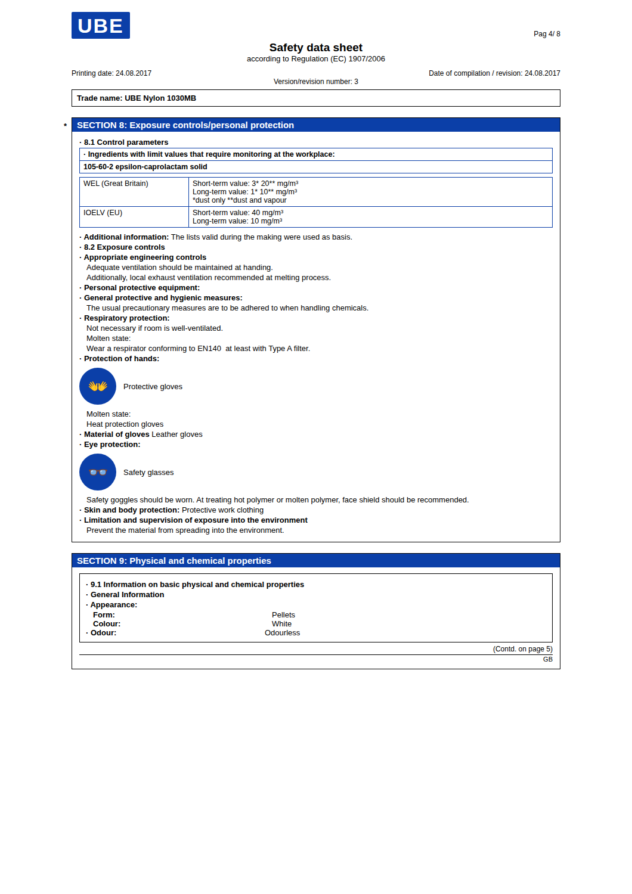UBE
Pag 4/ 8
Safety data sheet
according to Regulation (EC) 1907/2006
Printing date: 24.08.2017 Date of compilation / revision: 24.08.2017
Version/revision number: 3
Trade name: UBE Nylon 1030MB
*
SECTION 8: Exposure controls/personal protection
· 8.1 Control parameters
· Ingredients with limit values that require monitoring at the workplace:
105-60-2 epsilon-caprolactam solid
| WEL (Great Britain) | Short-term value: 3* 20** mg/m³ Long-term value: 1* 10** mg/m³ *dust only **dust and vapour |
| IOELV (EU) | Short-term value: 40 mg/m³ Long-term value: 10 mg/m³ |
· Additional information: The lists valid during the making were used as basis.
· 8.2 Exposure controls
· Appropriate engineering controls
Adequate ventilation should be maintained at handing.
Additionally, local exhaust ventilation recommended at melting process.
· Personal protective equipment:
· General protective and hygienic measures:
The usual precautionary measures are to be adhered to when handling chemicals.
· Respiratory protection:
Not necessary if room is well-ventilated.
Molten state:
Wear a respirator conforming to EN140 at least with Type A filter.
· Protection of hands:
👐
Protective gloves
Molten state:
Heat protection gloves
· Material of gloves Leather gloves
· Eye protection:
👓
Safety glasses
Safety goggles should be worn. At treating hot polymer or molten polymer, face shield should be recommended.
· Skin and body protection: Protective work clothing
· Limitation and supervision of exposure into the environment
Prevent the material from spreading into the environment.
SECTION 9: Physical and chemical properties
· 9.1 Information on basic physical and chemical properties
· General Information
· Appearance:
Form: Pellets
Colour: White
· Odour: Odourless
(Contd. on page 5)
GB